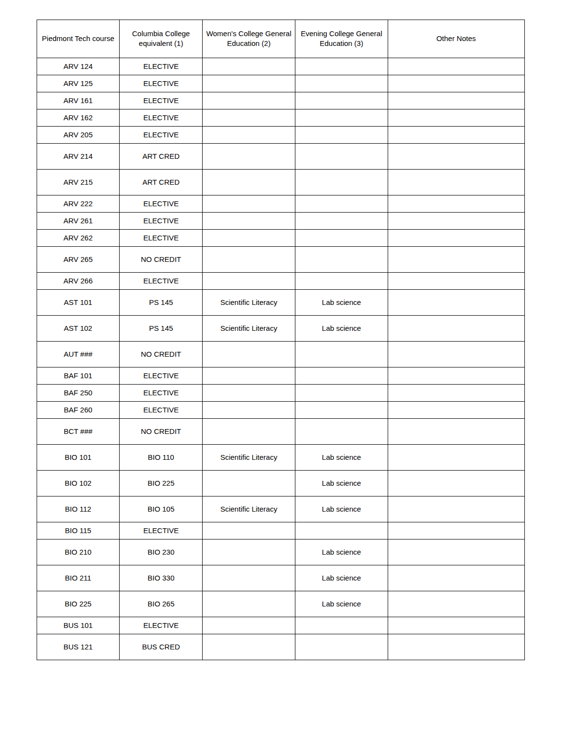| Piedmont Tech course | Columbia College equivalent (1) | Women's College General Education (2) | Evening College General Education (3) | Other Notes |
| --- | --- | --- | --- | --- |
| ARV 124 | ELECTIVE | | | |
| ARV 125 | ELECTIVE | | | |
| ARV 161 | ELECTIVE | | | |
| ARV 162 | ELECTIVE | | | |
| ARV 205 | ELECTIVE | | | |
| ARV 214 | ART CRED | | | |
| ARV 215 | ART CRED | | | |
| ARV 222 | ELECTIVE | | | |
| ARV 261 | ELECTIVE | | | |
| ARV 262 | ELECTIVE | | | |
| ARV 265 | NO CREDIT | | | |
| ARV 266 | ELECTIVE | | | |
| AST 101 | PS 145 | Scientific Literacy | Lab science | |
| AST 102 | PS 145 | Scientific Literacy | Lab science | |
| AUT ### | NO CREDIT | | | |
| BAF 101 | ELECTIVE | | | |
| BAF 250 | ELECTIVE | | | |
| BAF 260 | ELECTIVE | | | |
| BCT ### | NO CREDIT | | | |
| BIO 101 | BIO 110 | Scientific Literacy | Lab science | |
| BIO 102 | BIO 225 | | Lab science | |
| BIO 112 | BIO 105 | Scientific Literacy | Lab science | |
| BIO 115 | ELECTIVE | | | |
| BIO 210 | BIO 230 | | Lab science | |
| BIO 211 | BIO 330 | | Lab science | |
| BIO 225 | BIO 265 | | Lab science | |
| BUS 101 | ELECTIVE | | | |
| BUS 121 | BUS CRED | | | |